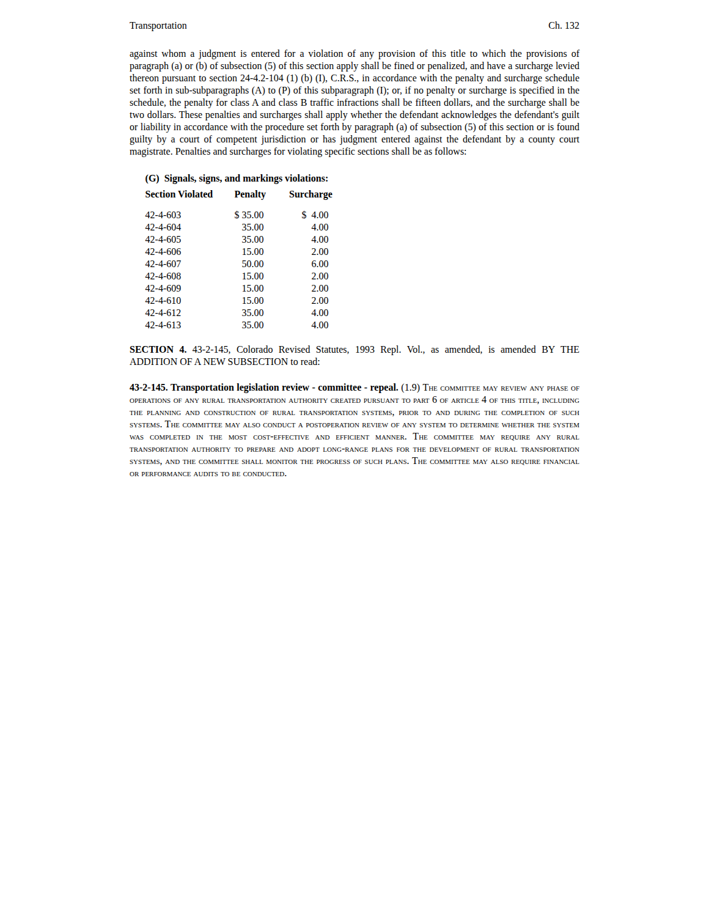Transportation Ch. 132
against whom a judgment is entered for a violation of any provision of this title to which the provisions of paragraph (a) or (b) of subsection (5) of this section apply shall be fined or penalized, and have a surcharge levied thereon pursuant to section 24-4.2-104 (1) (b) (I), C.R.S., in accordance with the penalty and surcharge schedule set forth in sub-subparagraphs (A) to (P) of this subparagraph (I); or, if no penalty or surcharge is specified in the schedule, the penalty for class A and class B traffic infractions shall be fifteen dollars, and the surcharge shall be two dollars. These penalties and surcharges shall apply whether the defendant acknowledges the defendant's guilt or liability in accordance with the procedure set forth by paragraph (a) of subsection (5) of this section or is found guilty by a court of competent jurisdiction or has judgment entered against the defendant by a county court magistrate. Penalties and surcharges for violating specific sections shall be as follows:
(G) Signals, signs, and markings violations:
| Section Violated | Penalty | Surcharge |
| --- | --- | --- |
| 42-4-603 | $ 35.00 | $ 4.00 |
| 42-4-604 | 35.00 | 4.00 |
| 42-4-605 | 35.00 | 4.00 |
| 42-4-606 | 15.00 | 2.00 |
| 42-4-607 | 50.00 | 6.00 |
| 42-4-608 | 15.00 | 2.00 |
| 42-4-609 | 15.00 | 2.00 |
| 42-4-610 | 15.00 | 2.00 |
| 42-4-612 | 35.00 | 4.00 |
| 42-4-613 | 35.00 | 4.00 |
SECTION 4. 43-2-145, Colorado Revised Statutes, 1993 Repl. Vol., as amended, is amended BY THE ADDITION OF A NEW SUBSECTION to read:
43-2-145. Transportation legislation review - committee - repeal. (1.9) The committee may review any phase of operations of any rural transportation authority created pursuant to part 6 of article 4 of this title, including the planning and construction of rural transportation systems, prior to and during the completion of such systems. The committee may also conduct a postoperation review of any system to determine whether the system was completed in the most cost-effective and efficient manner. The committee may require any rural transportation authority to prepare and adopt long-range plans for the development of rural transportation systems, and the committee shall monitor the progress of such plans. The committee may also require financial or performance audits to be conducted.